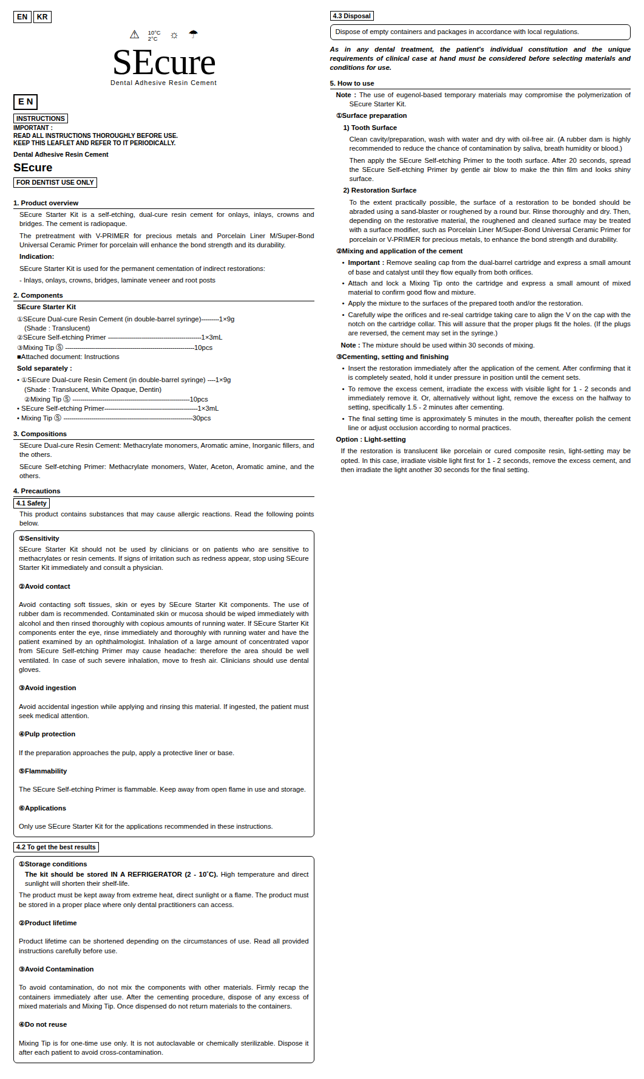EN KR
⚠ 10°C
2°C ☼ ☂
SEcure
Dental Adhesive Resin Cement
E N
INSTRUCTIONS
IMPORTANT :
READ ALL INSTRUCTIONS THOROUGHLY BEFORE USE.
KEEP THIS LEAFLET AND REFER TO IT PERIODICALLY.
Dental Adhesive Resin Cement
SEcure
FOR DENTIST USE ONLY
1. Product overview
SEcure Starter Kit is a self-etching, dual-cure resin cement for onlays, inlays, crowns and bridges. The cement is radiopaque.
The pretreatment with V-PRIMER for precious metals and Porcelain Liner M/Super-Bond Universal Ceramic Primer for porcelain will enhance the bond strength and its durability.
Indication:
SEcure Starter Kit is used for the permanent cementation of indirect restorations:
- Inlays, onlays, crowns, bridges, laminate veneer and root posts
2. Components
SEcure Starter Kit
①SEcure Dual-cure Resin Cement (in double-barrel syringe)---------1×9g
(Shade : Translucent)
②SEcure Self-etching Primer -----------------------------------------------1×3mL
③Mixing Tip Ⓢ -----------------------------------------------------------------10pcs
■Attached document: Instructions
Sold separately :
• ①SEcure Dual-cure Resin Cement (in double-barrel syringe) ----1×9g
(Shade : Translucent, White Opaque, Dentin)
②Mixing Tip Ⓢ -----------------------------------------------------------10pcs
• SEcure Self-etching Primer-----------------------------------------------1×3mL
• Mixing Tip Ⓢ -----------------------------------------------------------------30pcs
3. Compositions
SEcure Dual-cure Resin Cement: Methacrylate monomers, Aromatic amine, Inorganic fillers, and the others.
SEcure Self-etching Primer: Methacrylate monomers, Water, Aceton, Aromatic amine, and the others.
4. Precautions
4.1 Safety
This product contains substances that may cause allergic reactions. Read the following points below.
①Sensitivity
SEcure Starter Kit should not be used by clinicians or on patients who are sensitive to methacrylates or resin cements. If signs of irritation such as redness appear, stop using SEcure Starter Kit immediately and consult a physician.
②Avoid contact
Avoid contacting soft tissues, skin or eyes by SEcure Starter Kit components. The use of rubber dam is recommended. Contaminated skin or mucosa should be wiped immediately with alcohol and then rinsed thoroughly with copious amounts of running water. If SEcure Starter Kit components enter the eye, rinse immediately and thoroughly with running water and have the patient examined by an ophthalmologist. Inhalation of a large amount of concentrated vapor from SEcure Self-etching Primer may cause headache: therefore the area should be well ventilated. In case of such severe inhalation, move to fresh air. Clinicians should use dental gloves.
③Avoid ingestion
Avoid accidental ingestion while applying and rinsing this material. If ingested, the patient must seek medical attention.
④Pulp protection
If the preparation approaches the pulp, apply a protective liner or base.
⑤Flammability
The SEcure Self-etching Primer is flammable. Keep away from open flame in use and storage.
⑥Applications
Only use SEcure Starter Kit for the applications recommended in these instructions.
4.2 To get the best results
①Storage conditions
The kit should be stored IN A REFRIGERATOR (2 - 10˚C). High temperature and direct sunlight will shorten their shelf-life.
The product must be kept away from extreme heat, direct sunlight or a flame. The product must be stored in a proper place where only dental practitioners can access.
②Product lifetime
Product lifetime can be shortened depending on the circumstances of use. Read all provided instructions carefully before use.
③Avoid Contamination
To avoid contamination, do not mix the components with other materials. Firmly recap the containers immediately after use. After the cementing procedure, dispose of any excess of mixed materials and Mixing Tip. Once dispensed do not return materials to the containers.
④Do not reuse
Mixing Tip is for one-time use only. It is not autoclavable or chemically sterilizable. Dispose it after each patient to avoid cross-contamination.
4.3 Disposal
Dispose of empty containers and packages in accordance with local regulations.
As in any dental treatment, the patient's individual constitution and the unique requirements of clinical case at hand must be considered before selecting materials and conditions for use.
5. How to use
Note : The use of eugenol-based temporary materials may compromise the polymerization of SEcure Starter Kit.
①Surface preparation
1) Tooth Surface
Clean cavity/preparation, wash with water and dry with oil-free air. (A rubber dam is highly recommended to reduce the chance of contamination by saliva, breath humidity or blood.)
Then apply the SEcure Self-etching Primer to the tooth surface. After 20 seconds, spread the SEcure Self-etching Primer by gentle air blow to make the thin film and looks shiny surface.
2) Restoration Surface
To the extent practically possible, the surface of a restoration to be bonded should be abraded using a sand-blaster or roughened by a round bur. Rinse thoroughly and dry. Then, depending on the restorative material, the roughened and cleaned surface may be treated with a surface modifier, such as Porcelain Liner M/Super-Bond Universal Ceramic Primer for porcelain or V-PRIMER for precious metals, to enhance the bond strength and durability.
②Mixing and application of the cement
Important : Remove sealing cap from the dual-barrel cartridge and express a small amount of base and catalyst until they flow equally from both orifices.
Attach and lock a Mixing Tip onto the cartridge and express a small amount of mixed material to confirm good flow and mixture.
Apply the mixture to the surfaces of the prepared tooth and/or the restoration.
Carefully wipe the orifices and re-seal cartridge taking care to align the V on the cap with the notch on the cartridge collar. This will assure that the proper plugs fit the holes. (If the plugs are reversed, the cement may set in the syringe.)
Note : The mixture should be used within 30 seconds of mixing.
③Cementing, setting and finishing
Insert the restoration immediately after the application of the cement. After confirming that it is completely seated, hold it under pressure in position until the cement sets.
To remove the excess cement, irradiate the excess with visible light for 1 - 2 seconds and immediately remove it. Or, alternatively without light, remove the excess on the halfway to setting, specifically 1.5 - 2 minutes after cementing.
The final setting time is approximately 5 minutes in the mouth, thereafter polish the cement line or adjust occlusion according to normal practices.
Option : Light-setting
If the restoration is translucent like porcelain or cured composite resin, light-setting may be opted. In this case, irradiate visible light first for 1 - 2 seconds, remove the excess cement, and then irradiate the light another 30 seconds for the final setting.